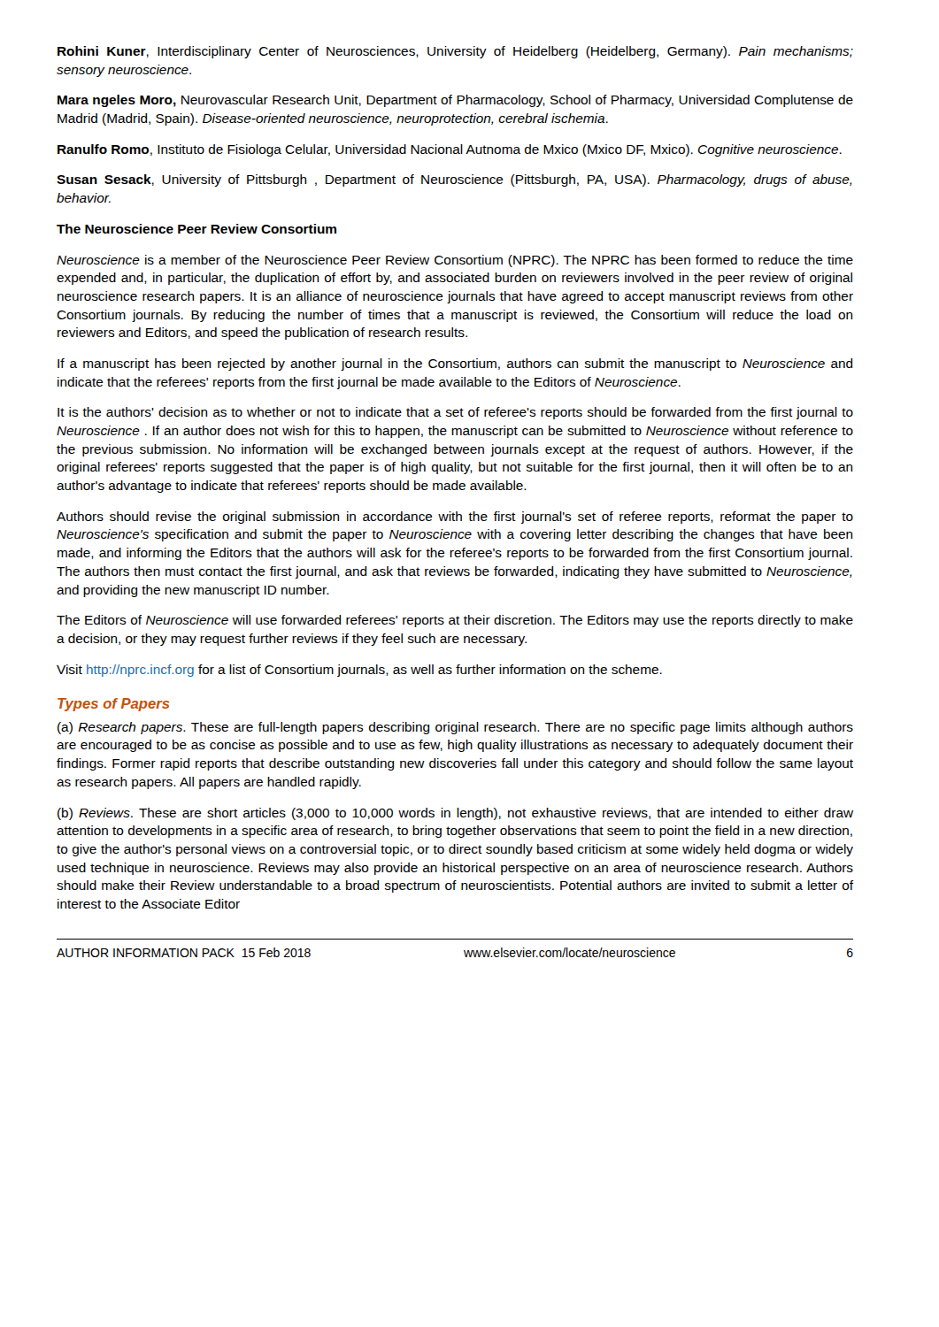Rohini Kuner, Interdisciplinary Center of Neurosciences, University of Heidelberg (Heidelberg, Germany). Pain mechanisms; sensory neuroscience.
Mara ngeles Moro, Neurovascular Research Unit, Department of Pharmacology, School of Pharmacy, Universidad Complutense de Madrid (Madrid, Spain). Disease-oriented neuroscience, neuroprotection, cerebral ischemia.
Ranulfo Romo, Instituto de Fisiologa Celular, Universidad Nacional Autnoma de Mxico (Mxico DF, Mxico). Cognitive neuroscience.
Susan Sesack, University of Pittsburgh , Department of Neuroscience (Pittsburgh, PA, USA). Pharmacology, drugs of abuse, behavior.
The Neuroscience Peer Review Consortium
Neuroscience is a member of the Neuroscience Peer Review Consortium (NPRC). The NPRC has been formed to reduce the time expended and, in particular, the duplication of effort by, and associated burden on reviewers involved in the peer review of original neuroscience research papers. It is an alliance of neuroscience journals that have agreed to accept manuscript reviews from other Consortium journals. By reducing the number of times that a manuscript is reviewed, the Consortium will reduce the load on reviewers and Editors, and speed the publication of research results.
If a manuscript has been rejected by another journal in the Consortium, authors can submit the manuscript to Neuroscience and indicate that the referees' reports from the first journal be made available to the Editors of Neuroscience.
It is the authors' decision as to whether or not to indicate that a set of referee's reports should be forwarded from the first journal to Neuroscience . If an author does not wish for this to happen, the manuscript can be submitted to Neuroscience without reference to the previous submission. No information will be exchanged between journals except at the request of authors. However, if the original referees' reports suggested that the paper is of high quality, but not suitable for the first journal, then it will often be to an author's advantage to indicate that referees' reports should be made available.
Authors should revise the original submission in accordance with the first journal's set of referee reports, reformat the paper to Neuroscience's specification and submit the paper to Neuroscience with a covering letter describing the changes that have been made, and informing the Editors that the authors will ask for the referee's reports to be forwarded from the first Consortium journal. The authors then must contact the first journal, and ask that reviews be forwarded, indicating they have submitted to Neuroscience, and providing the new manuscript ID number.
The Editors of Neuroscience will use forwarded referees' reports at their discretion. The Editors may use the reports directly to make a decision, or they may request further reviews if they feel such are necessary.
Visit http://nprc.incf.org for a list of Consortium journals, as well as further information on the scheme.
Types of Papers
(a) Research papers. These are full-length papers describing original research. There are no specific page limits although authors are encouraged to be as concise as possible and to use as few, high quality illustrations as necessary to adequately document their findings. Former rapid reports that describe outstanding new discoveries fall under this category and should follow the same layout as research papers. All papers are handled rapidly.
(b) Reviews. These are short articles (3,000 to 10,000 words in length), not exhaustive reviews, that are intended to either draw attention to developments in a specific area of research, to bring together observations that seem to point the field in a new direction, to give the author's personal views on a controversial topic, or to direct soundly based criticism at some widely held dogma or widely used technique in neuroscience. Reviews may also provide an historical perspective on an area of neuroscience research. Authors should make their Review understandable to a broad spectrum of neuroscientists. Potential authors are invited to submit a letter of interest to the Associate Editor
AUTHOR INFORMATION PACK 15 Feb 2018 www.elsevier.com/locate/neuroscience 6